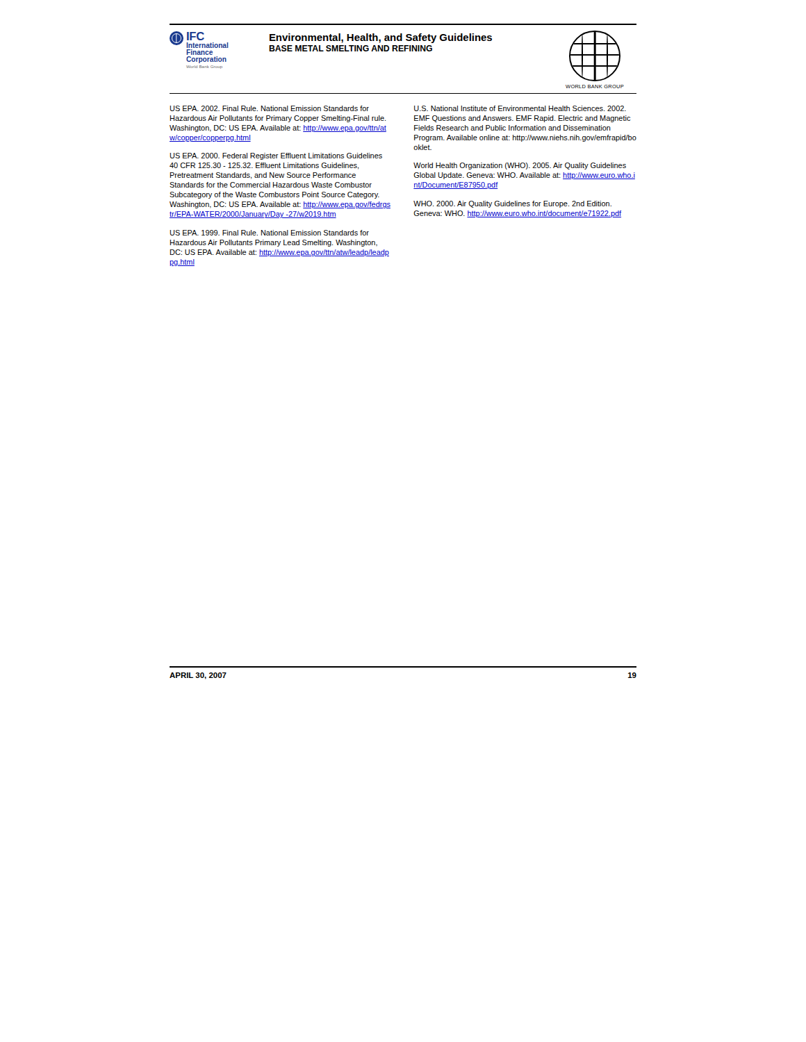IFC International Finance Corporation World Bank Group
Environmental, Health, and Safety Guidelines
BASE METAL SMELTING AND REFINING
WORLD BANK GROUP
US EPA. 2002. Final Rule. National Emission Standards for Hazardous Air Pollutants for Primary Copper Smelting-Final rule. Washington, DC: US EPA. Available at: http://www.epa.gov/ttn/atw/copper/copperpg.html
US EPA. 2000. Federal Register Effluent Limitations Guidelines 40 CFR 125.30 - 125.32. Effluent Limitations Guidelines, Pretreatment Standards, and New Source Performance Standards for the Commercial Hazardous Waste Combustor Subcategory of the Waste Combustors Point Source Category. Washington, DC: US EPA. Available at: http://www.epa.gov/fedrgstr/EPA-WATER/2000/January/Day -27/w2019.htm
US EPA. 1999. Final Rule. National Emission Standards for Hazardous Air Pollutants Primary Lead Smelting. Washington, DC: US EPA. Available at: http://www.epa.gov/ttn/atw/leadp/leadppg.html
U.S. National Institute of Environmental Health Sciences. 2002. EMF Questions and Answers. EMF Rapid. Electric and Magnetic Fields Research and Public Information and Dissemination Program. Available online at: http://www.niehs.nih.gov/emfrapid/booklet.
World Health Organization (WHO). 2005. Air Quality Guidelines Global Update. Geneva: WHO. Available at: http://www.euro.who.int/Document/E87950.pdf
WHO. 2000. Air Quality Guidelines for Europe. 2nd Edition. Geneva: WHO. http://www.euro.who.int/document/e71922.pdf
APRIL 30, 2007 19